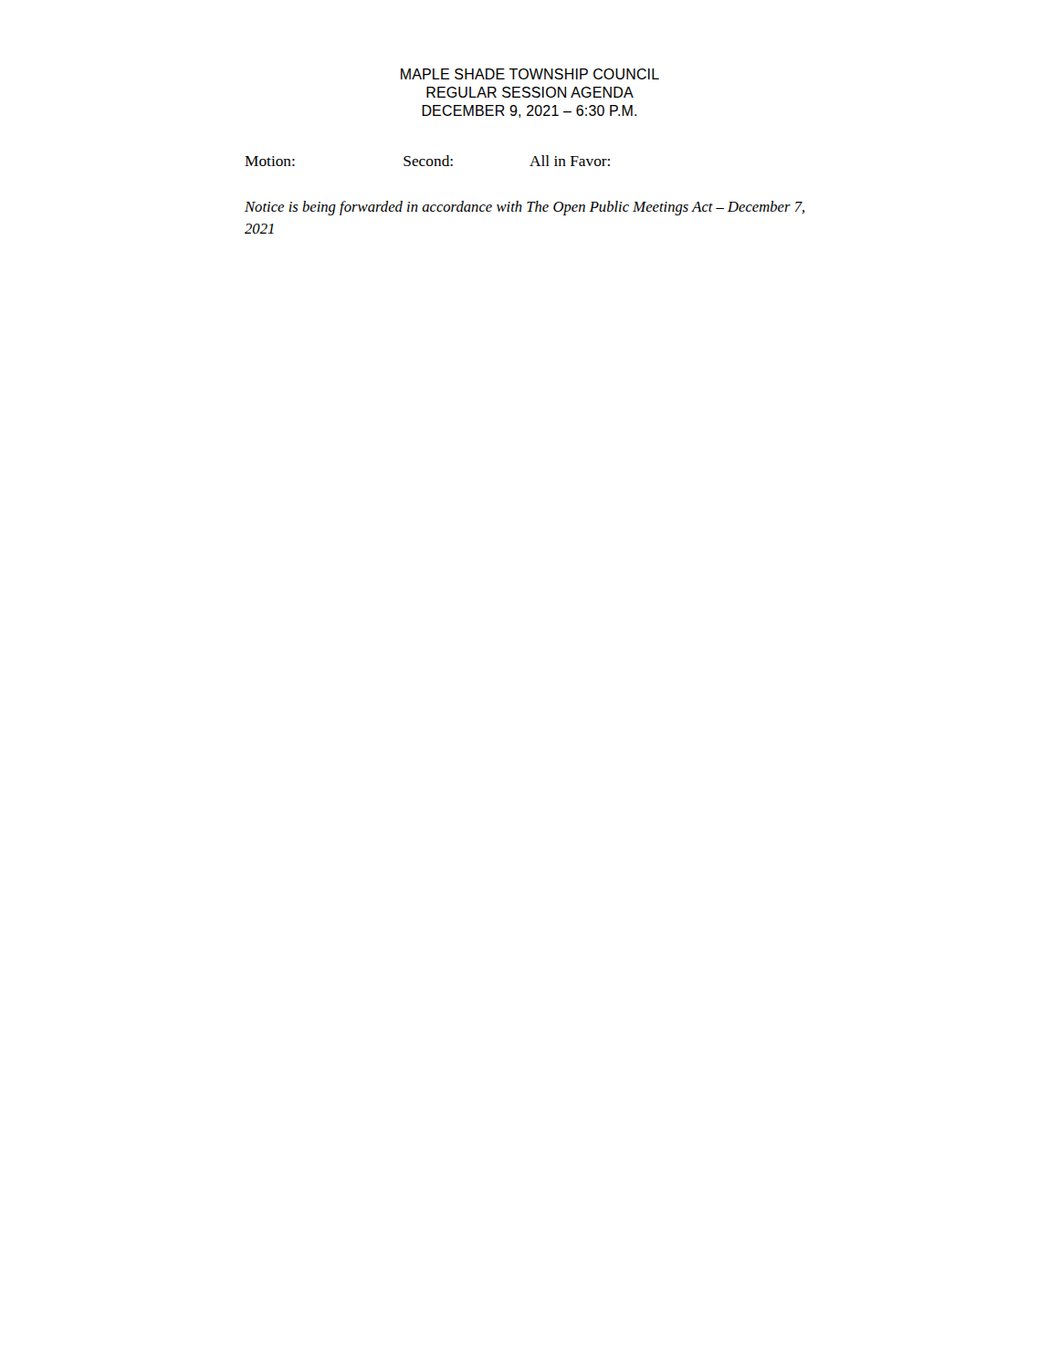MAPLE SHADE TOWNSHIP COUNCIL
REGULAR SESSION AGENDA
DECEMBER 9, 2021 – 6:30 P.M.
Motion: Second: All in Favor:
Notice is being forwarded in accordance with The Open Public Meetings Act – December 7, 2021